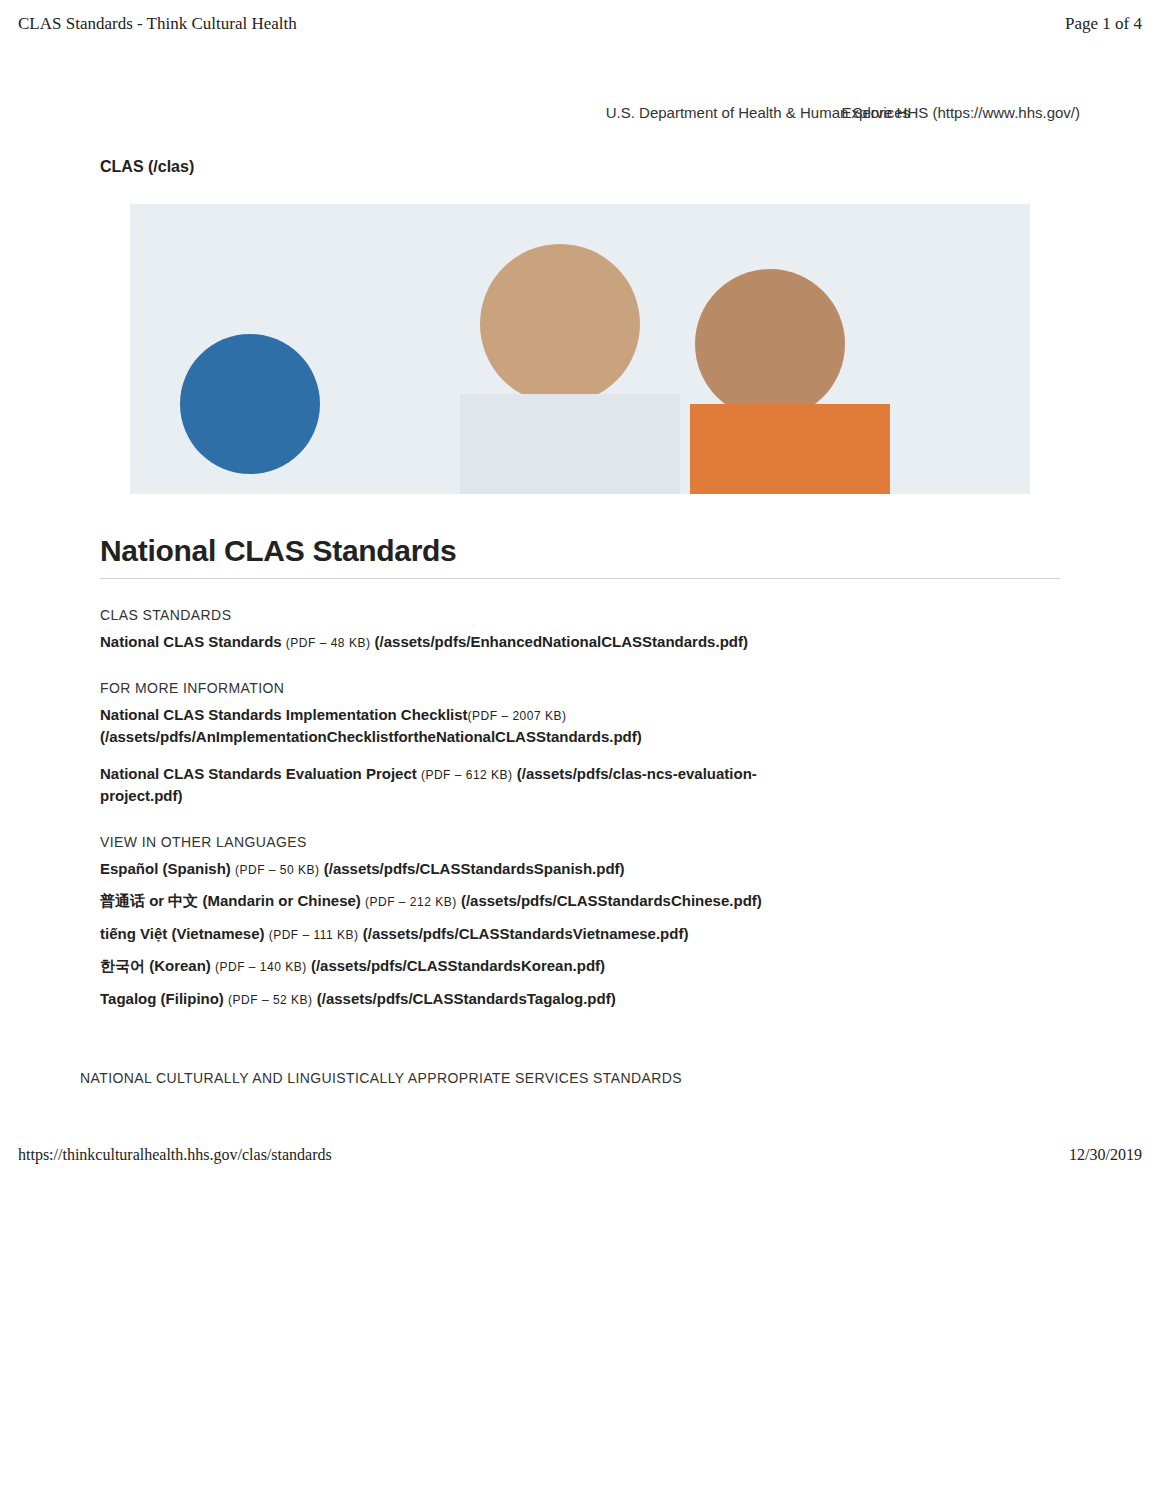CLAS Standards - Think Cultural Health Page 1 of 4
U.S. Department of Health & Human Services Explore HHS (https://www.hhs.gov/)
CLAS (/clas)
National CLAS Standards
CLAS STANDARDS
National CLAS Standards (PDF – 48 KB) (/assets/pdfs/EnhancedNationalCLASStandards.pdf)
FOR MORE INFORMATION
National CLAS Standards Implementation Checklist(PDF – 2007 KB)
(/assets/pdfs/AnImplementationChecklistfortheNationalCLASStandards.pdf)
National CLAS Standards Evaluation Project (PDF – 612 KB) (/assets/pdfs/clas-ncs-evaluation-
project.pdf)
VIEW IN OTHER LANGUAGES
Español (Spanish) (PDF – 50 KB) (/assets/pdfs/CLASStandardsSpanish.pdf)
普通话 or 中文 (Mandarin or Chinese) (PDF – 212 KB) (/assets/pdfs/CLASStandardsChinese.pdf)
tiếng Việt (Vietnamese) (PDF – 111 KB) (/assets/pdfs/CLASStandardsVietnamese.pdf)
한국어 (Korean) (PDF – 140 KB) (/assets/pdfs/CLASStandardsKorean.pdf)
Tagalog (Filipino) (PDF – 52 KB) (/assets/pdfs/CLASStandardsTagalog.pdf)
NATIONAL CULTURALLY AND LINGUISTICALLY APPROPRIATE SERVICES STANDARDS
https://thinkculturalhealth.hhs.gov/clas/standards 12/30/2019